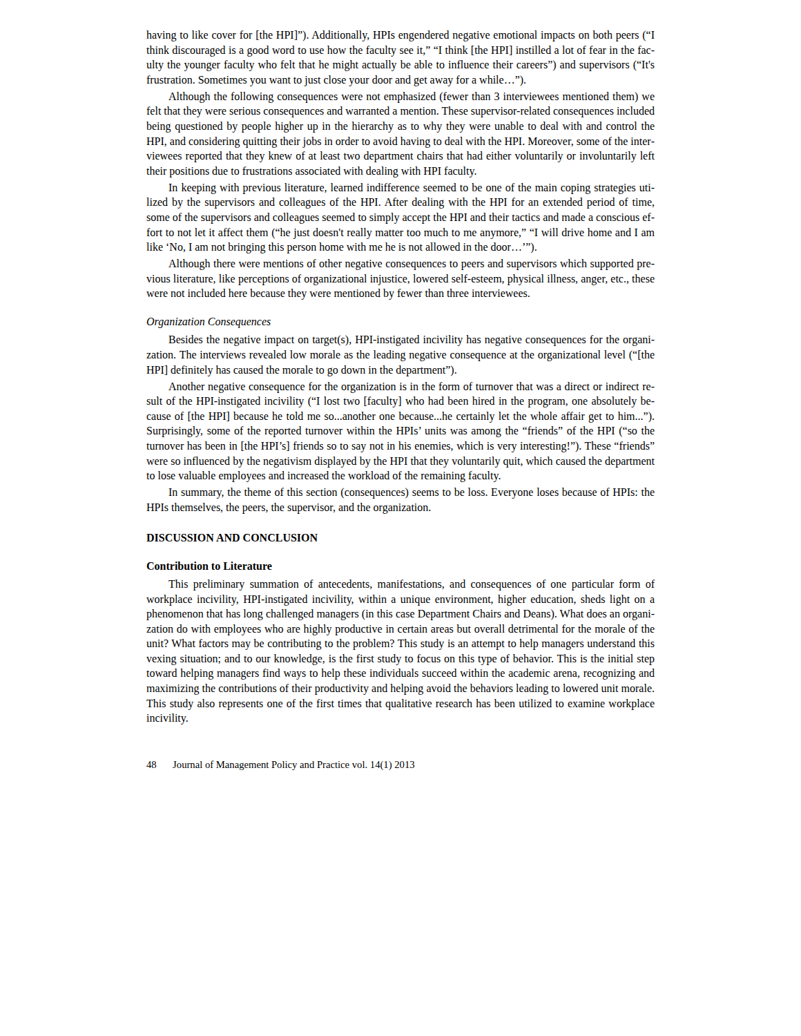having to like cover for [the HPI]”). Additionally, HPIs engendered negative emotional impacts on both peers (“I think discouraged is a good word to use how the faculty see it,” “I think [the HPI] instilled a lot of fear in the faculty the younger faculty who felt that he might actually be able to influence their careers”) and supervisors (“It's frustration. Sometimes you want to just close your door and get away for a while…”).
Although the following consequences were not emphasized (fewer than 3 interviewees mentioned them) we felt that they were serious consequences and warranted a mention. These supervisor-related consequences included being questioned by people higher up in the hierarchy as to why they were unable to deal with and control the HPI, and considering quitting their jobs in order to avoid having to deal with the HPI. Moreover, some of the interviewees reported that they knew of at least two department chairs that had either voluntarily or involuntarily left their positions due to frustrations associated with dealing with HPI faculty.
In keeping with previous literature, learned indifference seemed to be one of the main coping strategies utilized by the supervisors and colleagues of the HPI. After dealing with the HPI for an extended period of time, some of the supervisors and colleagues seemed to simply accept the HPI and their tactics and made a conscious effort to not let it affect them (“he just doesn't really matter too much to me anymore,” “I will drive home and I am like ‘No, I am not bringing this person home with me he is not allowed in the door…’”).
Although there were mentions of other negative consequences to peers and supervisors which supported previous literature, like perceptions of organizational injustice, lowered self-esteem, physical illness, anger, etc., these were not included here because they were mentioned by fewer than three interviewees.
Organization Consequences
Besides the negative impact on target(s), HPI-instigated incivility has negative consequences for the organization. The interviews revealed low morale as the leading negative consequence at the organizational level (“[the HPI] definitely has caused the morale to go down in the department”).
Another negative consequence for the organization is in the form of turnover that was a direct or indirect result of the HPI-instigated incivility (“I lost two [faculty] who had been hired in the program, one absolutely because of [the HPI] because he told me so...another one because...he certainly let the whole affair get to him...”). Surprisingly, some of the reported turnover within the HPIs’ units was among the “friends” of the HPI (“so the turnover has been in [the HPI’s] friends so to say not in his enemies, which is very interesting!”). These “friends” were so influenced by the negativism displayed by the HPI that they voluntarily quit, which caused the department to lose valuable employees and increased the workload of the remaining faculty.
In summary, the theme of this section (consequences) seems to be loss. Everyone loses because of HPIs: the HPIs themselves, the peers, the supervisor, and the organization.
Discussion and Conclusion
Contribution to Literature
This preliminary summation of antecedents, manifestations, and consequences of one particular form of workplace incivility, HPI-instigated incivility, within a unique environment, higher education, sheds light on a phenomenon that has long challenged managers (in this case Department Chairs and Deans). What does an organization do with employees who are highly productive in certain areas but overall detrimental for the morale of the unit? What factors may be contributing to the problem? This study is an attempt to help managers understand this vexing situation; and to our knowledge, is the first study to focus on this type of behavior. This is the initial step toward helping managers find ways to help these individuals succeed within the academic arena, recognizing and maximizing the contributions of their productivity and helping avoid the behaviors leading to lowered unit morale. This study also represents one of the first times that qualitative research has been utilized to examine workplace incivility.
48 Journal of Management Policy and Practice vol. 14(1) 2013